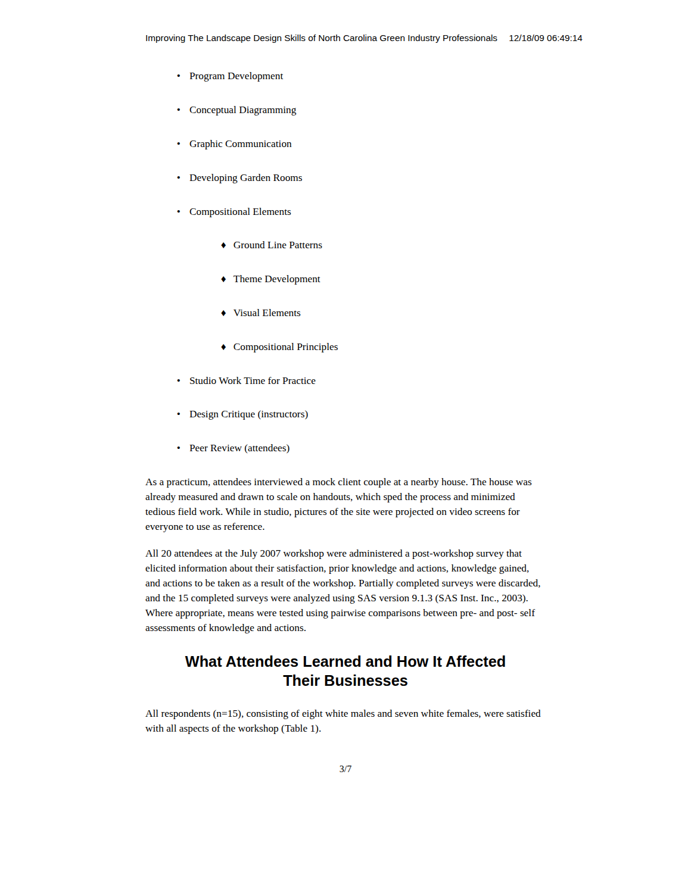Improving The Landscape Design Skills of North Carolina Green Industry Professionals 12/18/09 06:49:14
Program Development
Conceptual Diagramming
Graphic Communication
Developing Garden Rooms
Compositional Elements
Ground Line Patterns
Theme Development
Visual Elements
Compositional Principles
Studio Work Time for Practice
Design Critique (instructors)
Peer Review (attendees)
As a practicum, attendees interviewed a mock client couple at a nearby house. The house was already measured and drawn to scale on handouts, which sped the process and minimized tedious field work. While in studio, pictures of the site were projected on video screens for everyone to use as reference.
All 20 attendees at the July 2007 workshop were administered a post-workshop survey that elicited information about their satisfaction, prior knowledge and actions, knowledge gained, and actions to be taken as a result of the workshop. Partially completed surveys were discarded, and the 15 completed surveys were analyzed using SAS version 9.1.3 (SAS Inst. Inc., 2003). Where appropriate, means were tested using pairwise comparisons between pre- and post- self assessments of knowledge and actions.
What Attendees Learned and How It Affected Their Businesses
All respondents (n=15), consisting of eight white males and seven white females, were satisfied with all aspects of the workshop (Table 1).
3/7